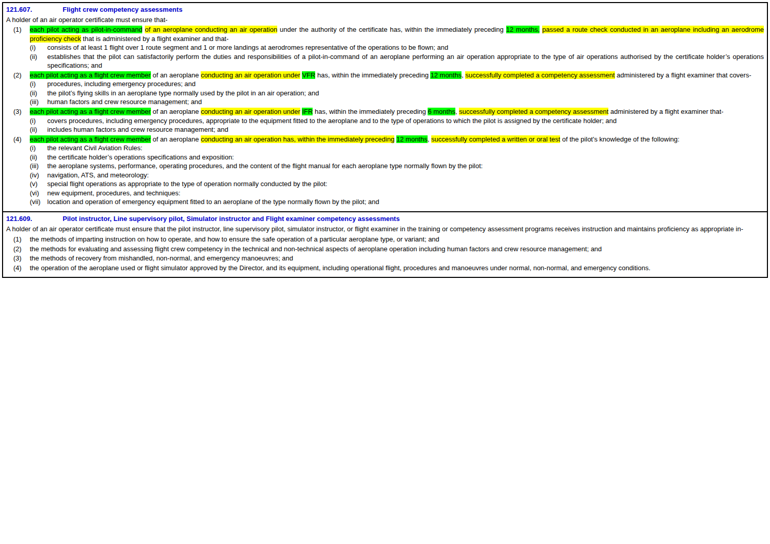121.607. Flight crew competency assessments
A holder of an air operator certificate must ensure that-
(1) each pilot acting as pilot-in-command of an aeroplane conducting an air operation under the authority of the certificate has, within the immediately preceding 12 months, passed a route check conducted in an aeroplane including an aerodrome proficiency check that is administered by a flight examiner and that-
(i) consists of at least 1 flight over 1 route segment and 1 or more landings at aerodromes representative of the operations to be flown; and
(ii) establishes that the pilot can satisfactorily perform the duties and responsibilities of a pilot-in-command of an aeroplane performing an air operation appropriate to the type of air operations authorised by the certificate holder’s operations specifications; and
(2) each pilot acting as a flight crew member of an aeroplane conducting an air operation under VFR has, within the immediately preceding 12 months, successfully completed a competency assessment administered by a flight examiner that covers-
(i) procedures, including emergency procedures; and
(ii) the pilot’s flying skills in an aeroplane type normally used by the pilot in an air operation; and
(iii) human factors and crew resource management; and
(3) each pilot acting as a flight crew member of an aeroplane conducting an air operation under IFR has, within the immediately preceding 6 months, successfully completed a competency assessment administered by a flight examiner that-
(i) covers procedures, including emergency procedures, appropriate to the equipment fitted to the aeroplane and to the type of operations to which the pilot is assigned by the certificate holder; and
(ii) includes human factors and crew resource management; and
(4) each pilot acting as a flight crew member of an aeroplane conducting an air operation has, within the immediately preceding 12 months, successfully completed a written or oral test of the pilot's knowledge of the following:
(i) the relevant Civil Aviation Rules:
(ii) the certificate holder’s operations specifications and exposition:
(iii) the aeroplane systems, performance, operating procedures, and the content of the flight manual for each aeroplane type normally flown by the pilot:
(iv) navigation, ATS, and meteorology:
(v) special flight operations as appropriate to the type of operation normally conducted by the pilot:
(vi) new equipment, procedures, and techniques:
(vii) location and operation of emergency equipment fitted to an aeroplane of the type normally flown by the pilot; and
121.609. Pilot instructor, Line supervisory pilot, Simulator instructor and Flight examiner competency assessments
A holder of an air operator certificate must ensure that the pilot instructor, line supervisory pilot, simulator instructor, or flight examiner in the training or competency assessment programs receives instruction and maintains proficiency as appropriate in-
(1) the methods of imparting instruction on how to operate, and how to ensure the safe operation of a particular aeroplane type, or variant; and
(2) the methods for evaluating and assessing flight crew competency in the technical and non-technical aspects of aeroplane operation including human factors and crew resource management; and
(3) the methods of recovery from mishandled, non-normal, and emergency manoeuvres; and
(4) the operation of the aeroplane used or flight simulator approved by the Director, and its equipment, including operational flight, procedures and manoeuvres under normal, non-normal, and emergency conditions.